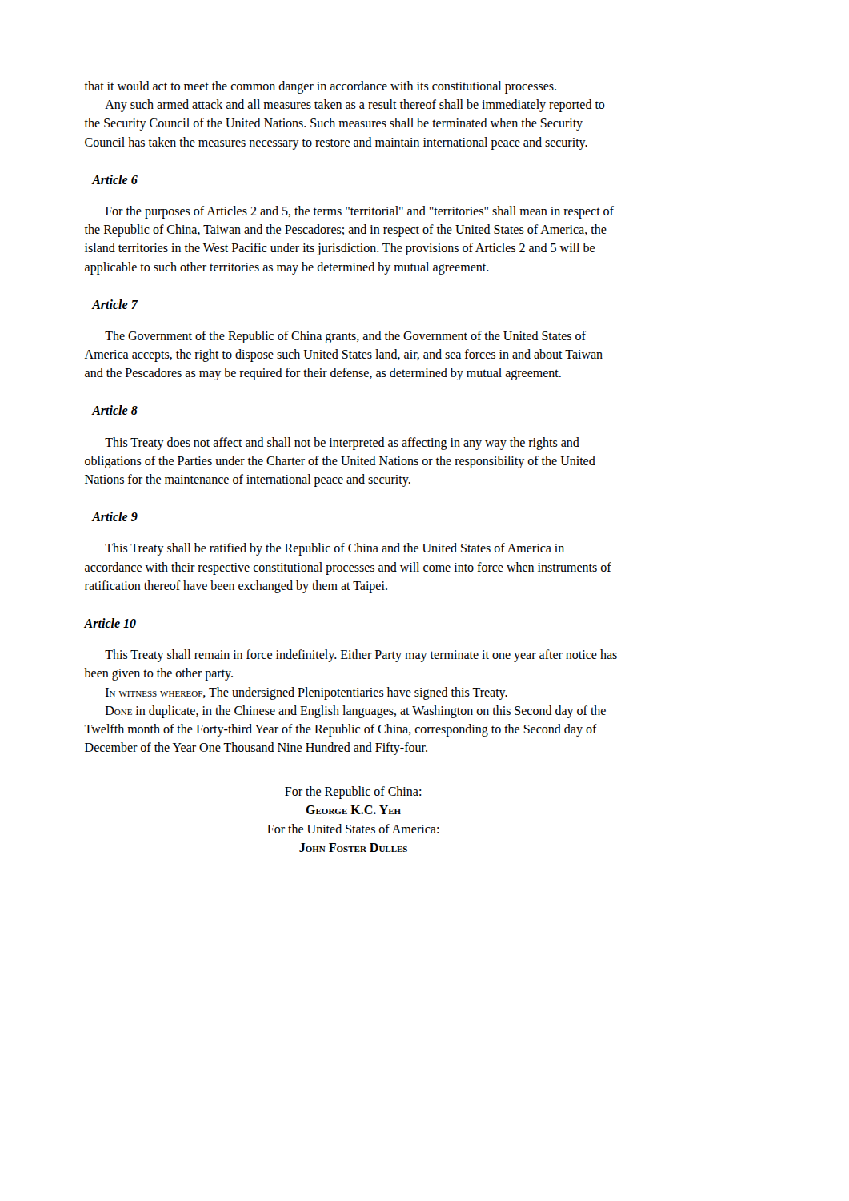that it would act to meet the common danger in accordance with its constitutional processes.
Any such armed attack and all measures taken as a result thereof shall be immediately reported to the Security Council of the United Nations. Such measures shall be terminated when the Security Council has taken the measures necessary to restore and maintain international peace and security.
Article 6
For the purposes of Articles 2 and 5, the terms "territorial" and "territories" shall mean in respect of the Republic of China, Taiwan and the Pescadores; and in respect of the United States of America, the island territories in the West Pacific under its jurisdiction. The provisions of Articles 2 and 5 will be applicable to such other territories as may be determined by mutual agreement.
Article 7
The Government of the Republic of China grants, and the Government of the United States of America accepts, the right to dispose such United States land, air, and sea forces in and about Taiwan and the Pescadores as may be required for their defense, as determined by mutual agreement.
Article 8
This Treaty does not affect and shall not be interpreted as affecting in any way the rights and obligations of the Parties under the Charter of the United Nations or the responsibility of the United Nations for the maintenance of international peace and security.
Article 9
This Treaty shall be ratified by the Republic of China and the United States of America in accordance with their respective constitutional processes and will come into force when instruments of ratification thereof have been exchanged by them at Taipei.
Article 10
This Treaty shall remain in force indefinitely. Either Party may terminate it one year after notice has been given to the other party.
In witness whereof, The undersigned Plenipotentiaries have signed this Treaty.
Done in duplicate, in the Chinese and English languages, at Washington on this Second day of the Twelfth month of the Forty-third Year of the Republic of China, corresponding to the Second day of December of the Year One Thousand Nine Hundred and Fifty-four.
For the Republic of China:
George K.C. Yeh
For the United States of America:
John Foster Dulles